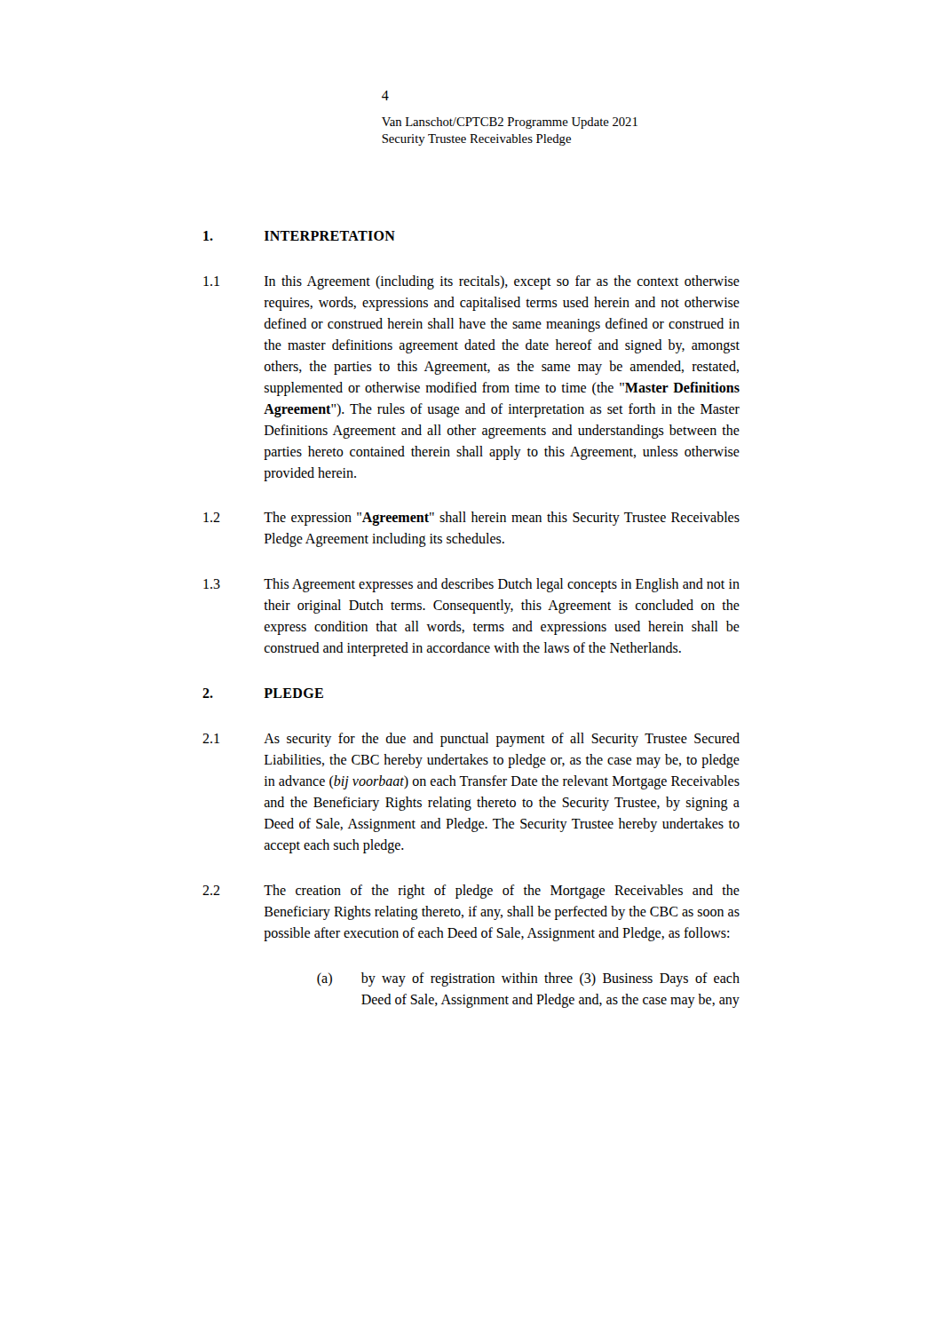4
Van Lanschot/CPTCB2 Programme Update 2021
Security Trustee Receivables Pledge
1.
INTERPRETATION
1.1
In this Agreement (including its recitals), except so far as the context otherwise requires, words, expressions and capitalised terms used herein and not otherwise defined or construed herein shall have the same meanings defined or construed in the master definitions agreement dated the date hereof and signed by, amongst others, the parties to this Agreement, as the same may be amended, restated, supplemented or otherwise modified from time to time (the "Master Definitions Agreement"). The rules of usage and of interpretation as set forth in the Master Definitions Agreement and all other agreements and understandings between the parties hereto contained therein shall apply to this Agreement, unless otherwise provided herein.
1.2
The expression "Agreement" shall herein mean this Security Trustee Receivables Pledge Agreement including its schedules.
1.3
This Agreement expresses and describes Dutch legal concepts in English and not in their original Dutch terms. Consequently, this Agreement is concluded on the express condition that all words, terms and expressions used herein shall be construed and interpreted in accordance with the laws of the Netherlands.
2.
PLEDGE
2.1
As security for the due and punctual payment of all Security Trustee Secured Liabilities, the CBC hereby undertakes to pledge or, as the case may be, to pledge in advance (bij voorbaat) on each Transfer Date the relevant Mortgage Receivables and the Beneficiary Rights relating thereto to the Security Trustee, by signing a Deed of Sale, Assignment and Pledge. The Security Trustee hereby undertakes to accept each such pledge.
2.2
The creation of the right of pledge of the Mortgage Receivables and the Beneficiary Rights relating thereto, if any, shall be perfected by the CBC as soon as possible after execution of each Deed of Sale, Assignment and Pledge, as follows:
(a)
by way of registration within three (3) Business Days of each Deed of Sale, Assignment and Pledge and, as the case may be, any